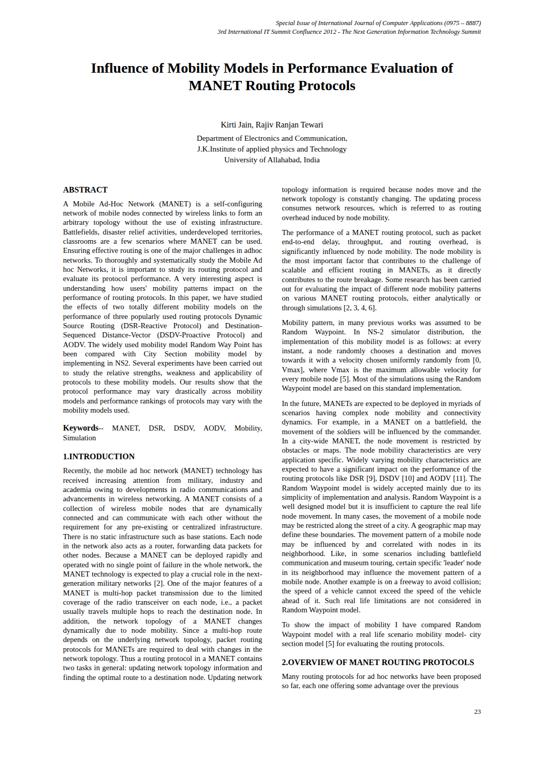Special Issue of International Journal of Computer Applications (0975 – 8887)
3rd International IT Summit Confluence 2012 - The Next Generation Information Technology Summit
Influence of Mobility Models in Performance Evaluation of MANET Routing Protocols
Kirti Jain, Rajiv Ranjan Tewari
Department of Electronics and Communication,
J.K.Institute of applied physics and Technology
University of Allahabad, India
ABSTRACT
A Mobile Ad-Hoc Network (MANET) is a self-configuring network of mobile nodes connected by wireless links to form an arbitrary topology without the use of existing infrastructure. Battlefields, disaster relief activities, underdeveloped territories, classrooms are a few scenarios where MANET can be used. Ensuring effective routing is one of the major challenges in adhoc networks. To thoroughly and systematically study the Mobile Ad hoc Networks, it is important to study its routing protocol and evaluate its protocol performance. A very interesting aspect is understanding how users' mobility patterns impact on the performance of routing protocols. In this paper, we have studied the effects of two totally different mobility models on the performance of three popularly used routing protocols Dynamic Source Routing (DSR-Reactive Protocol) and Destination-Sequenced Distance-Vector (DSDV-Proactive Protocol) and AODV. The widely used mobility model Random Way Point has been compared with City Section mobility model by implementing in NS2. Several experiments have been carried out to study the relative strengths, weakness and applicability of protocols to these mobility models. Our results show that the protocol performance may vary drastically across mobility models and performance rankings of protocols may vary with the mobility models used.
Keywords-- MANET, DSR, DSDV, AODV, Mobility, Simulation
1.INTRODUCTION
Recently, the mobile ad hoc network (MANET) technology has received increasing attention from military, industry and academia owing to developments in radio communications and advancements in wireless networking. A MANET consists of a collection of wireless mobile nodes that are dynamically connected and can communicate with each other without the requirement for any pre-existing or centralized infrastructure. There is no static infrastructure such as base stations. Each node in the network also acts as a router, forwarding data packets for other nodes. Because a MANET can be deployed rapidly and operated with no single point of failure in the whole network, the MANET technology is expected to play a crucial role in the next-generation military networks [2]. One of the major features of a MANET is multi-hop packet transmission due to the limited coverage of the radio transceiver on each node, i.e., a packet usually travels multiple hops to reach the destination node. In addition, the network topology of a MANET changes dynamically due to node mobility. Since a multi-hop route depends on the underlying network topology, packet routing protocols for MANETs are required to deal with changes in the network topology. Thus a routing protocol in a MANET contains two tasks in general: updating network topology information and finding the optimal route to a destination node. Updating network topology information is required because nodes move and the network topology is constantly changing. The updating process consumes network resources, which is referred to as routing overhead induced by node mobility.
The performance of a MANET routing protocol, such as packet end-to-end delay, throughput, and routing overhead, is significantly influenced by node mobility. The node mobility is the most important factor that contributes to the challenge of scalable and efficient routing in MANETs, as it directly contributes to the route breakage. Some research has been carried out for evaluating the impact of different node mobility patterns on various MANET routing protocols, either analytically or through simulations [2, 3, 4, 6].
Mobility pattern, in many previous works was assumed to be Random Waypoint. In NS-2 simulator distribution, the implementation of this mobility model is as follows: at every instant, a node randomly chooses a destination and moves towards it with a velocity chosen uniformly randomly from [0, Vmax], where Vmax is the maximum allowable velocity for every mobile node [5]. Most of the simulations using the Random Waypoint model are based on this standard implementation.
In the future, MANETs are expected to be deployed in myriads of scenarios having complex node mobility and connectivity dynamics. For example, in a MANET on a battlefield, the movement of the soldiers will be influenced by the commander. In a city-wide MANET, the node movement is restricted by obstacles or maps. The node mobility characteristics are very application specific. Widely varying mobility characteristics are expected to have a significant impact on the performance of the routing protocols like DSR [9], DSDV [10] and AODV [11]. The Random Waypoint model is widely accepted mainly due to its simplicity of implementation and analysis. Random Waypoint is a well designed model but it is insufficient to capture the real life node movement. In many cases, the movement of a mobile node may be restricted along the street of a city. A geographic map may define these boundaries. The movement pattern of a mobile node may be influenced by and correlated with nodes in its neighborhood. Like, in some scenarios including battlefield communication and museum touring, certain specific 'leader' node in its neighborhood may influence the movement pattern of a mobile node. Another example is on a freeway to avoid collision; the speed of a vehicle cannot exceed the speed of the vehicle ahead of it. Such real life limitations are not considered in Random Waypoint model.
To show the impact of mobility I have compared Random Waypoint model with a real life scenario mobility model- city section model [5] for evaluating the routing protocols.
2.OVERVIEW OF MANET ROUTING PROTOCOLS
Many routing protocols for ad hoc networks have been proposed so far, each one offering some advantage over the previous
23